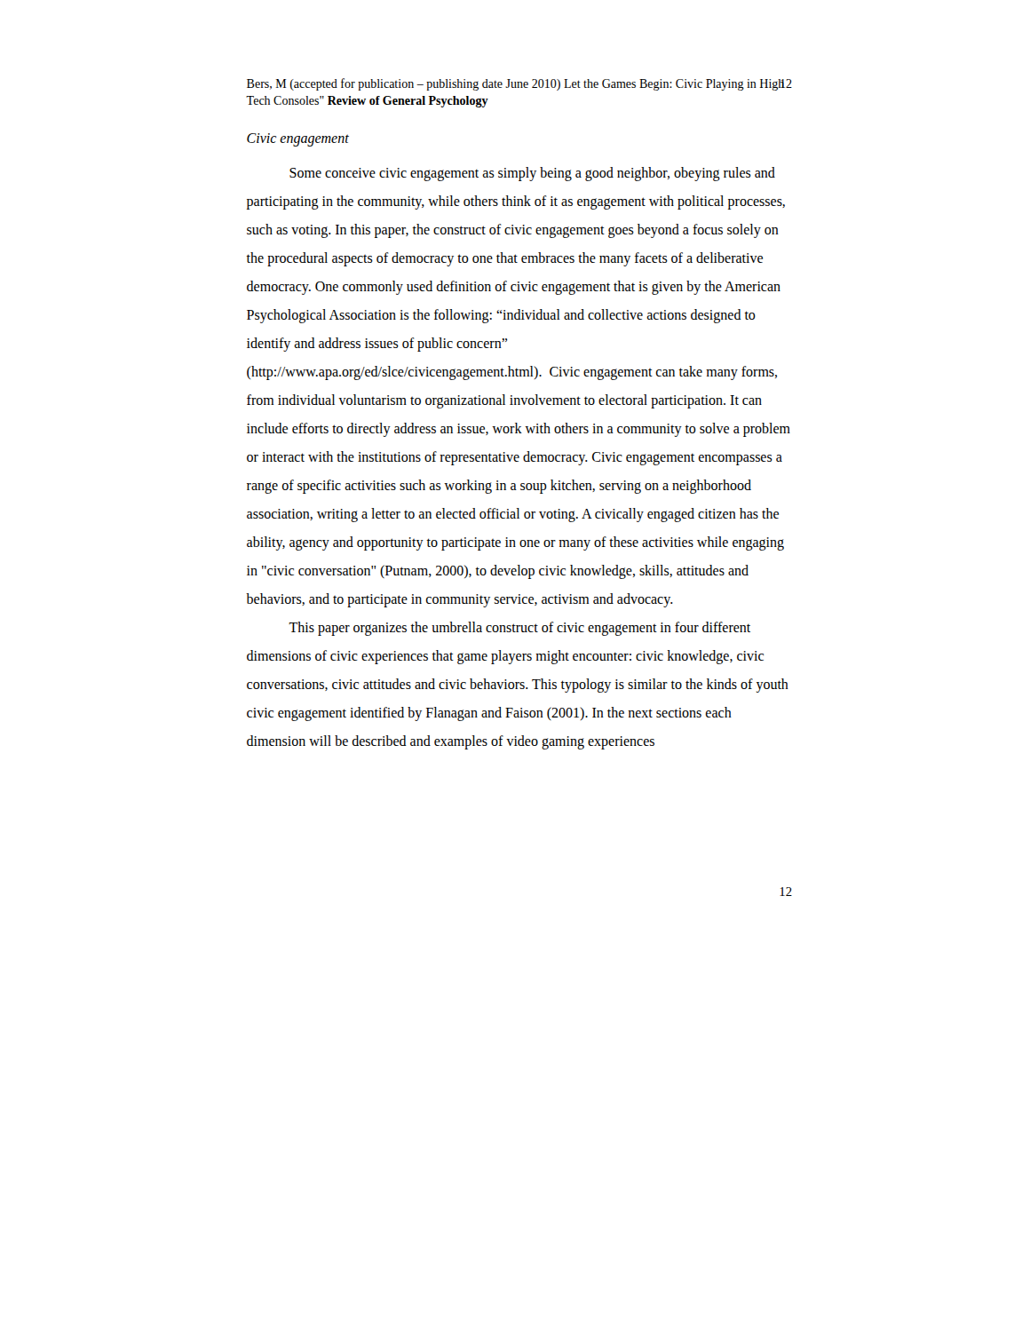Bers, M (accepted for publication – publishing date June 2010) Let the Games Begin: Civic Playing in High Tech Consoles" Review of General Psychology 12
Civic engagement
Some conceive civic engagement as simply being a good neighbor, obeying rules and participating in the community, while others think of it as engagement with political processes, such as voting. In this paper, the construct of civic engagement goes beyond a focus solely on the procedural aspects of democracy to one that embraces the many facets of a deliberative democracy. One commonly used definition of civic engagement that is given by the American Psychological Association is the following: “individual and collective actions designed to identify and address issues of public concern” (http://www.apa.org/ed/slce/civicengagement.html). Civic engagement can take many forms, from individual voluntarism to organizational involvement to electoral participation. It can include efforts to directly address an issue, work with others in a community to solve a problem or interact with the institutions of representative democracy. Civic engagement encompasses a range of specific activities such as working in a soup kitchen, serving on a neighborhood association, writing a letter to an elected official or voting. A civically engaged citizen has the ability, agency and opportunity to participate in one or many of these activities while engaging in "civic conversation" (Putnam, 2000), to develop civic knowledge, skills, attitudes and behaviors, and to participate in community service, activism and advocacy.
This paper organizes the umbrella construct of civic engagement in four different dimensions of civic experiences that game players might encounter: civic knowledge, civic conversations, civic attitudes and civic behaviors. This typology is similar to the kinds of youth civic engagement identified by Flanagan and Faison (2001). In the next sections each dimension will be described and examples of video gaming experiences
12